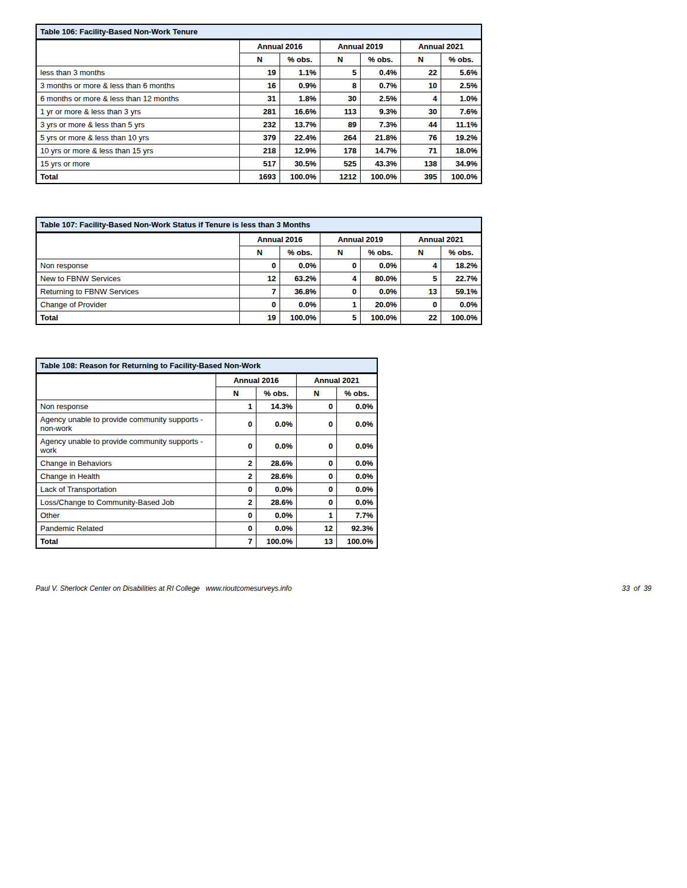Table 106: Facility-Based Non-Work Tenure
| | Annual 2016 | Annual 2019 | Annual 2021 |
| --- | --- | --- | --- |
| N | % obs. | N | % obs. | N | % obs. |
| less than 3 months | 19 | 1.1% | 5 | 0.4% | 22 | 5.6% |
| 3 months or more & less than 6 months | 16 | 0.9% | 8 | 0.7% | 10 | 2.5% |
| 6 months or more & less than 12 months | 31 | 1.8% | 30 | 2.5% | 4 | 1.0% |
| 1 yr or more & less than 3 yrs | 281 | 16.6% | 113 | 9.3% | 30 | 7.6% |
| 3 yrs or more & less than 5 yrs | 232 | 13.7% | 89 | 7.3% | 44 | 11.1% |
| 5 yrs or more & less than 10 yrs | 379 | 22.4% | 264 | 21.8% | 76 | 19.2% |
| 10 yrs or more & less than 15 yrs | 218 | 12.9% | 178 | 14.7% | 71 | 18.0% |
| 15 yrs or more | 517 | 30.5% | 525 | 43.3% | 138 | 34.9% |
| Total | 1693 | 100.0% | 1212 | 100.0% | 395 | 100.0% |
Table 107: Facility-Based Non-Work Status if Tenure is less than 3 Months
| | Annual 2016 | Annual 2019 | Annual 2021 |
| --- | --- | --- | --- |
| N | % obs. | N | % obs. | N | % obs. |
| Non response | 0 | 0.0% | 0 | 0.0% | 4 | 18.2% |
| New to FBNW Services | 12 | 63.2% | 4 | 80.0% | 5 | 22.7% |
| Returning to FBNW Services | 7 | 36.8% | 0 | 0.0% | 13 | 59.1% |
| Change of Provider | 0 | 0.0% | 1 | 20.0% | 0 | 0.0% |
| Total | 19 | 100.0% | 5 | 100.0% | 22 | 100.0% |
Table 108: Reason for Returning to Facility-Based Non-Work
| | Annual 2016 | Annual 2021 |
| --- | --- | --- |
| N | % obs. | N | % obs. |
| Non response | 1 | 14.3% | 0 | 0.0% |
| Agency unable to provide community supports - non-work | 0 | 0.0% | 0 | 0.0% |
| Agency unable to provide community supports - work | 0 | 0.0% | 0 | 0.0% |
| Change in Behaviors | 2 | 28.6% | 0 | 0.0% |
| Change in Health | 2 | 28.6% | 0 | 0.0% |
| Lack of Transportation | 0 | 0.0% | 0 | 0.0% |
| Loss/Change to Community-Based Job | 2 | 28.6% | 0 | 0.0% |
| Other | 0 | 0.0% | 1 | 7.7% |
| Pandemic Related | 0 | 0.0% | 12 | 92.3% |
| Total | 7 | 100.0% | 13 | 100.0% |
Paul V. Sherlock Center on Disabilities at RI College www.rioutcomesurveys.info 33 of 39